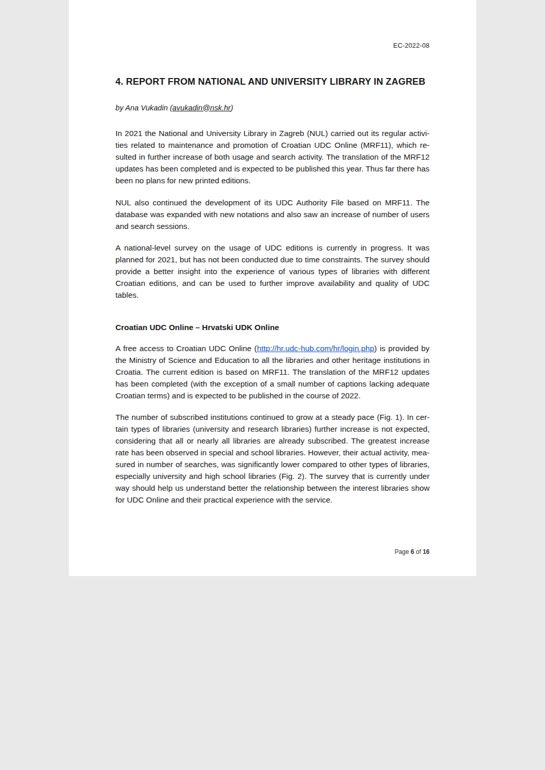EC-2022-08
4. REPORT FROM NATIONAL AND UNIVERSITY LIBRARY IN ZAGREB
by Ana Vukadin (avukadin@nsk.hr)
In 2021 the National and University Library in Zagreb (NUL) carried out its regular activities related to maintenance and promotion of Croatian UDC Online (MRF11), which resulted in further increase of both usage and search activity. The translation of the MRF12 updates has been completed and is expected to be published this year. Thus far there has been no plans for new printed editions.
NUL also continued the development of its UDC Authority File based on MRF11. The database was expanded with new notations and also saw an increase of number of users and search sessions.
A national-level survey on the usage of UDC editions is currently in progress. It was planned for 2021, but has not been conducted due to time constraints. The survey should provide a better insight into the experience of various types of libraries with different Croatian editions, and can be used to further improve availability and quality of UDC tables.
Croatian UDC Online – Hrvatski UDK Online
A free access to Croatian UDC Online (http://hr.udc-hub.com/hr/login.php) is provided by the Ministry of Science and Education to all the libraries and other heritage institutions in Croatia. The current edition is based on MRF11. The translation of the MRF12 updates has been completed (with the exception of a small number of captions lacking adequate Croatian terms) and is expected to be published in the course of 2022.
The number of subscribed institutions continued to grow at a steady pace (Fig. 1). In certain types of libraries (university and research libraries) further increase is not expected, considering that all or nearly all libraries are already subscribed. The greatest increase rate has been observed in special and school libraries. However, their actual activity, measured in number of searches, was significantly lower compared to other types of libraries, especially university and high school libraries (Fig. 2). The survey that is currently under way should help us understand better the relationship between the interest libraries show for UDC Online and their practical experience with the service.
Page 6 of 16